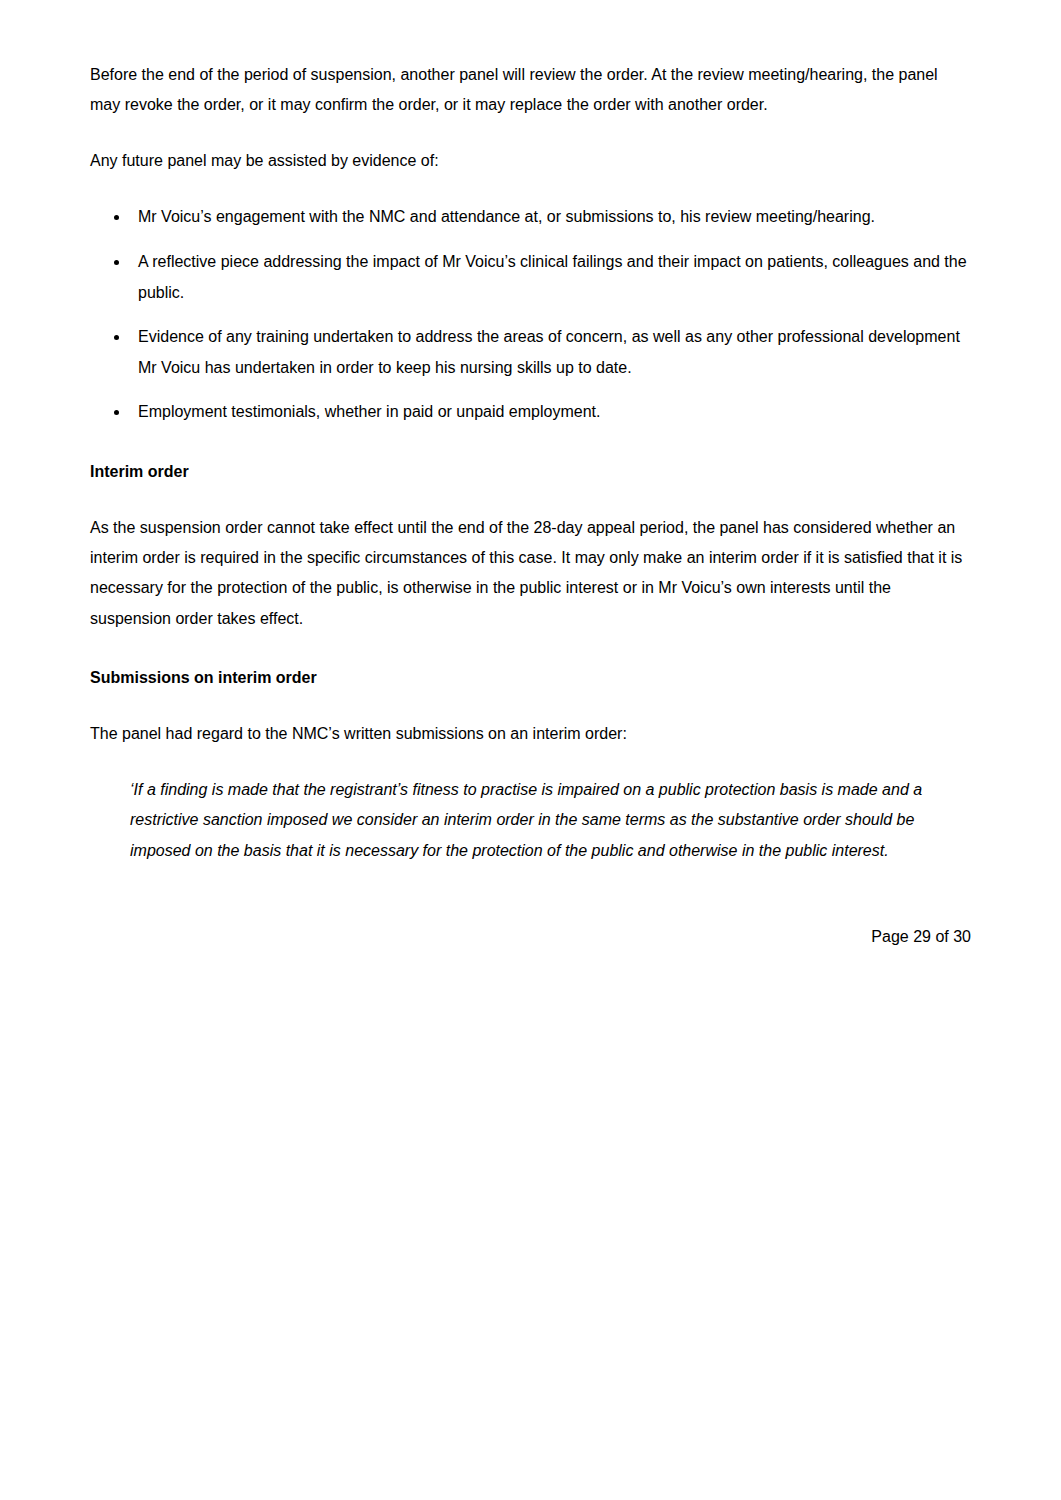Before the end of the period of suspension, another panel will review the order. At the review meeting/hearing, the panel may revoke the order, or it may confirm the order, or it may replace the order with another order.
Any future panel may be assisted by evidence of:
Mr Voicu’s engagement with the NMC and attendance at, or submissions to, his review meeting/hearing.
A reflective piece addressing the impact of Mr Voicu’s clinical failings and their impact on patients, colleagues and the public.
Evidence of any training undertaken to address the areas of concern, as well as any other professional development Mr Voicu has undertaken in order to keep his nursing skills up to date.
Employment testimonials, whether in paid or unpaid employment.
Interim order
As the suspension order cannot take effect until the end of the 28-day appeal period, the panel has considered whether an interim order is required in the specific circumstances of this case. It may only make an interim order if it is satisfied that it is necessary for the protection of the public, is otherwise in the public interest or in Mr Voicu’s own interests until the suspension order takes effect.
Submissions on interim order
The panel had regard to the NMC’s written submissions on an interim order:
‘If a finding is made that the registrant’s fitness to practise is impaired on a public protection basis is made and a restrictive sanction imposed we consider an interim order in the same terms as the substantive order should be imposed on the basis that it is necessary for the protection of the public and otherwise in the public interest.
Page 29 of 30